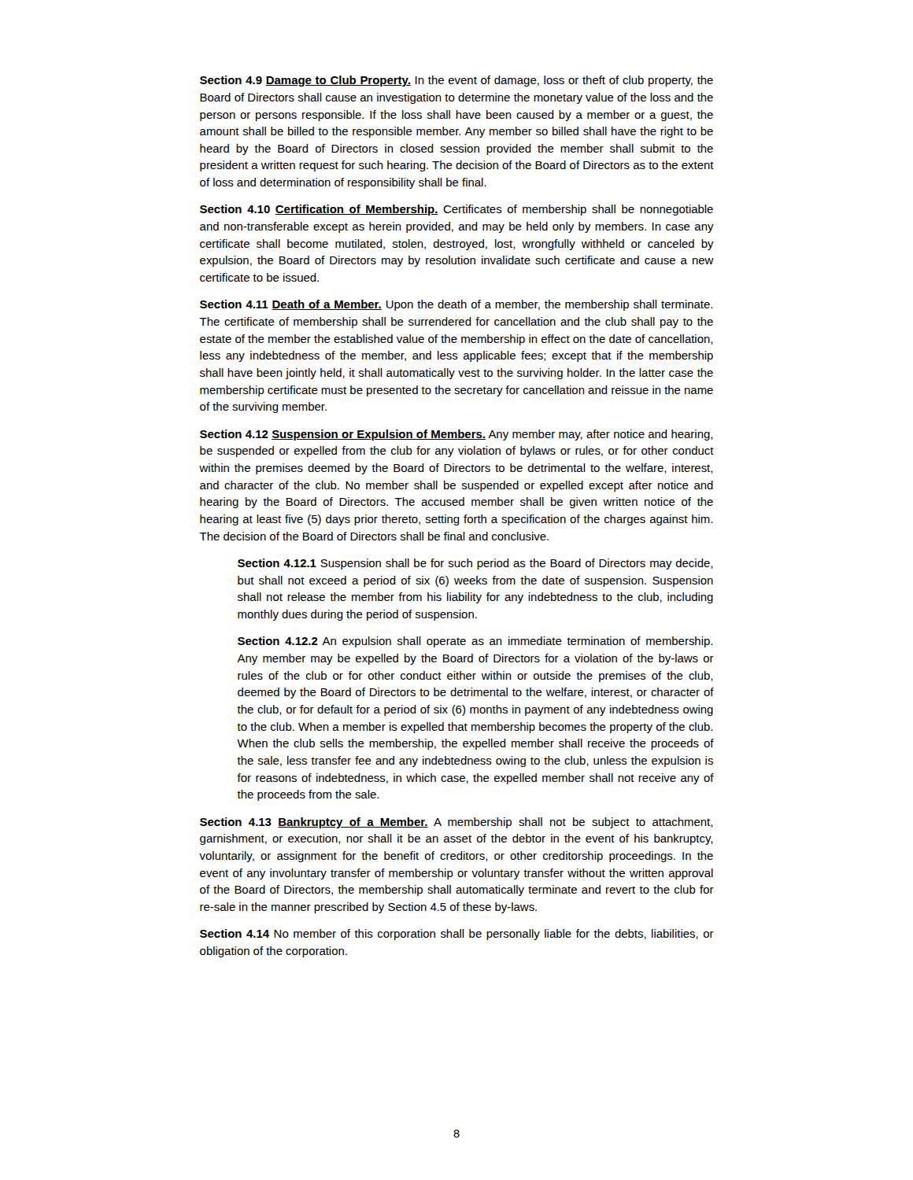Section 4.9 Damage to Club Property. In the event of damage, loss or theft of club property, the Board of Directors shall cause an investigation to determine the monetary value of the loss and the person or persons responsible. If the loss shall have been caused by a member or a guest, the amount shall be billed to the responsible member. Any member so billed shall have the right to be heard by the Board of Directors in closed session provided the member shall submit to the president a written request for such hearing. The decision of the Board of Directors as to the extent of loss and determination of responsibility shall be final.
Section 4.10 Certification of Membership. Certificates of membership shall be nonnegotiable and non-transferable except as herein provided, and may be held only by members. In case any certificate shall become mutilated, stolen, destroyed, lost, wrongfully withheld or canceled by expulsion, the Board of Directors may by resolution invalidate such certificate and cause a new certificate to be issued.
Section 4.11 Death of a Member. Upon the death of a member, the membership shall terminate. The certificate of membership shall be surrendered for cancellation and the club shall pay to the estate of the member the established value of the membership in effect on the date of cancellation, less any indebtedness of the member, and less applicable fees; except that if the membership shall have been jointly held, it shall automatically vest to the surviving holder. In the latter case the membership certificate must be presented to the secretary for cancellation and reissue in the name of the surviving member.
Section 4.12 Suspension or Expulsion of Members. Any member may, after notice and hearing, be suspended or expelled from the club for any violation of bylaws or rules, or for other conduct within the premises deemed by the Board of Directors to be detrimental to the welfare, interest, and character of the club. No member shall be suspended or expelled except after notice and hearing by the Board of Directors. The accused member shall be given written notice of the hearing at least five (5) days prior thereto, setting forth a specification of the charges against him. The decision of the Board of Directors shall be final and conclusive.
Section 4.12.1 Suspension shall be for such period as the Board of Directors may decide, but shall not exceed a period of six (6) weeks from the date of suspension. Suspension shall not release the member from his liability for any indebtedness to the club, including monthly dues during the period of suspension.
Section 4.12.2 An expulsion shall operate as an immediate termination of membership. Any member may be expelled by the Board of Directors for a violation of the by-laws or rules of the club or for other conduct either within or outside the premises of the club, deemed by the Board of Directors to be detrimental to the welfare, interest, or character of the club, or for default for a period of six (6) months in payment of any indebtedness owing to the club. When a member is expelled that membership becomes the property of the club. When the club sells the membership, the expelled member shall receive the proceeds of the sale, less transfer fee and any indebtedness owing to the club, unless the expulsion is for reasons of indebtedness, in which case, the expelled member shall not receive any of the proceeds from the sale.
Section 4.13 Bankruptcy of a Member. A membership shall not be subject to attachment, garnishment, or execution, nor shall it be an asset of the debtor in the event of his bankruptcy, voluntarily, or assignment for the benefit of creditors, or other creditorship proceedings. In the event of any involuntary transfer of membership or voluntary transfer without the written approval of the Board of Directors, the membership shall automatically terminate and revert to the club for re-sale in the manner prescribed by Section 4.5 of these by-laws.
Section 4.14 No member of this corporation shall be personally liable for the debts, liabilities, or obligation of the corporation.
8